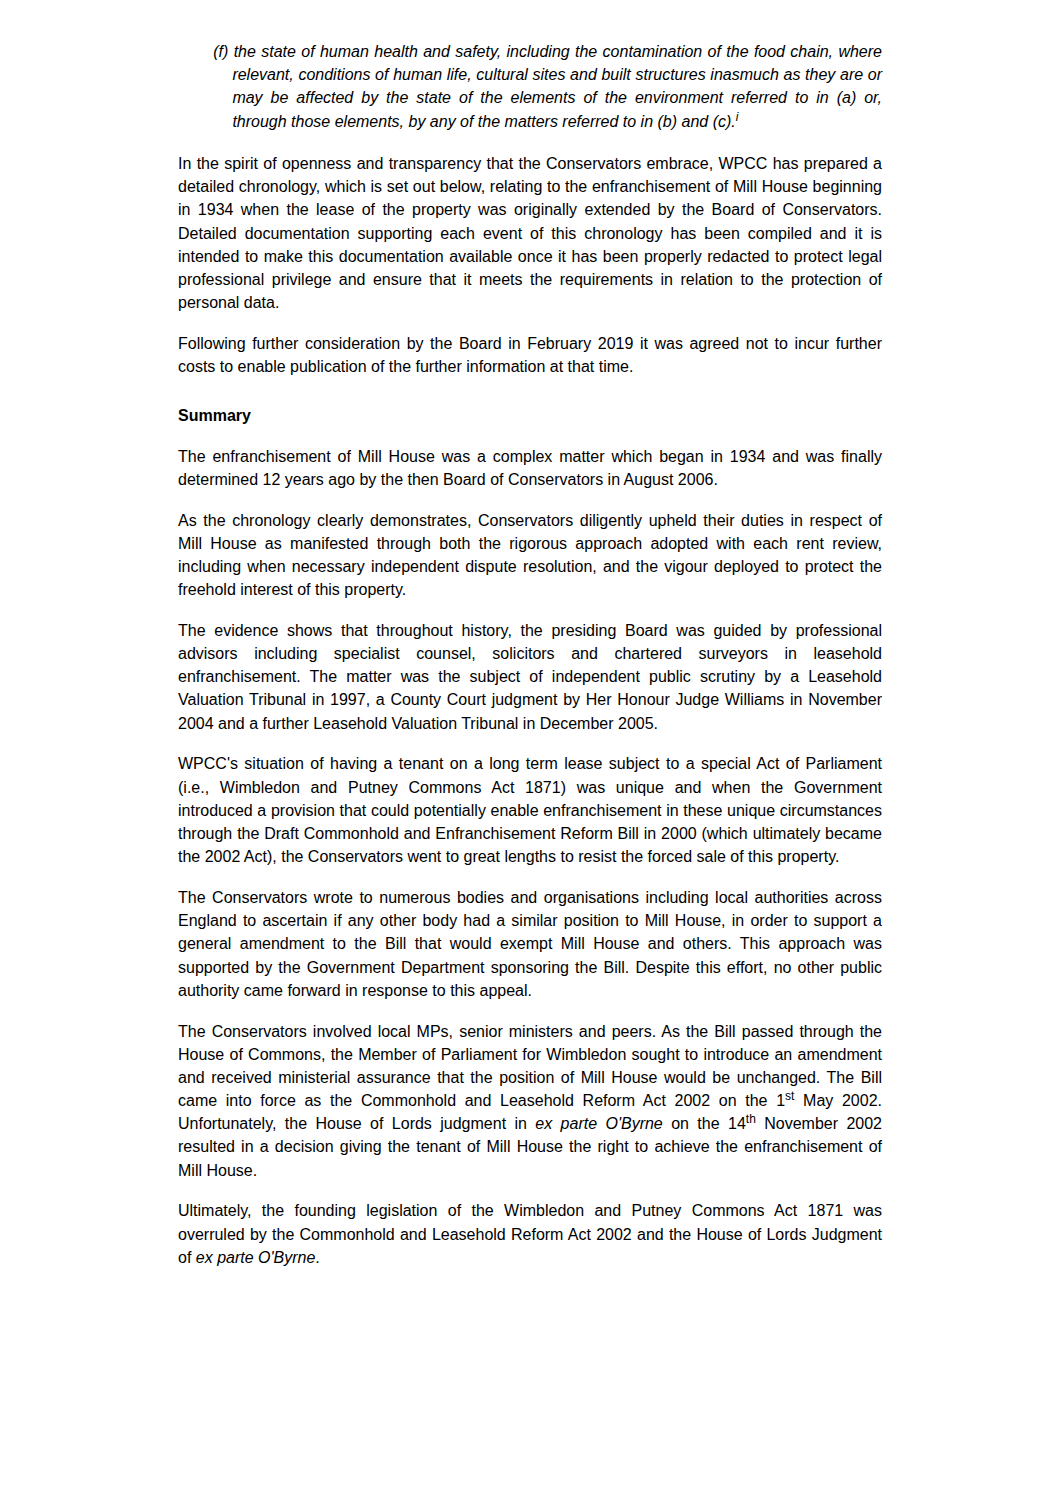(f) the state of human health and safety, including the contamination of the food chain, where relevant, conditions of human life, cultural sites and built structures inasmuch as they are or may be affected by the state of the elements of the environment referred to in (a) or, through those elements, by any of the matters referred to in (b) and (c).i
In the spirit of openness and transparency that the Conservators embrace, WPCC has prepared a detailed chronology, which is set out below, relating to the enfranchisement of Mill House beginning in 1934 when the lease of the property was originally extended by the Board of Conservators. Detailed documentation supporting each event of this chronology has been compiled and it is intended to make this documentation available once it has been properly redacted to protect legal professional privilege and ensure that it meets the requirements in relation to the protection of personal data.
Following further consideration by the Board in February 2019 it was agreed not to incur further costs to enable publication of the further information at that time.
Summary
The enfranchisement of Mill House was a complex matter which began in 1934 and was finally determined 12 years ago by the then Board of Conservators in August 2006.
As the chronology clearly demonstrates, Conservators diligently upheld their duties in respect of Mill House as manifested through both the rigorous approach adopted with each rent review, including when necessary independent dispute resolution, and the vigour deployed to protect the freehold interest of this property.
The evidence shows that throughout history, the presiding Board was guided by professional advisors including specialist counsel, solicitors and chartered surveyors in leasehold enfranchisement. The matter was the subject of independent public scrutiny by a Leasehold Valuation Tribunal in 1997, a County Court judgment by Her Honour Judge Williams in November 2004 and a further Leasehold Valuation Tribunal in December 2005.
WPCC's situation of having a tenant on a long term lease subject to a special Act of Parliament (i.e., Wimbledon and Putney Commons Act 1871) was unique and when the Government introduced a provision that could potentially enable enfranchisement in these unique circumstances through the Draft Commonhold and Enfranchisement Reform Bill in 2000 (which ultimately became the 2002 Act), the Conservators went to great lengths to resist the forced sale of this property.
The Conservators wrote to numerous bodies and organisations including local authorities across England to ascertain if any other body had a similar position to Mill House, in order to support a general amendment to the Bill that would exempt Mill House and others. This approach was supported by the Government Department sponsoring the Bill. Despite this effort, no other public authority came forward in response to this appeal.
The Conservators involved local MPs, senior ministers and peers. As the Bill passed through the House of Commons, the Member of Parliament for Wimbledon sought to introduce an amendment and received ministerial assurance that the position of Mill House would be unchanged. The Bill came into force as the Commonhold and Leasehold Reform Act 2002 on the 1st May 2002. Unfortunately, the House of Lords judgment in ex parte O'Byrne on the 14th November 2002 resulted in a decision giving the tenant of Mill House the right to achieve the enfranchisement of Mill House.
Ultimately, the founding legislation of the Wimbledon and Putney Commons Act 1871 was overruled by the Commonhold and Leasehold Reform Act 2002 and the House of Lords Judgment of ex parte O'Byrne.